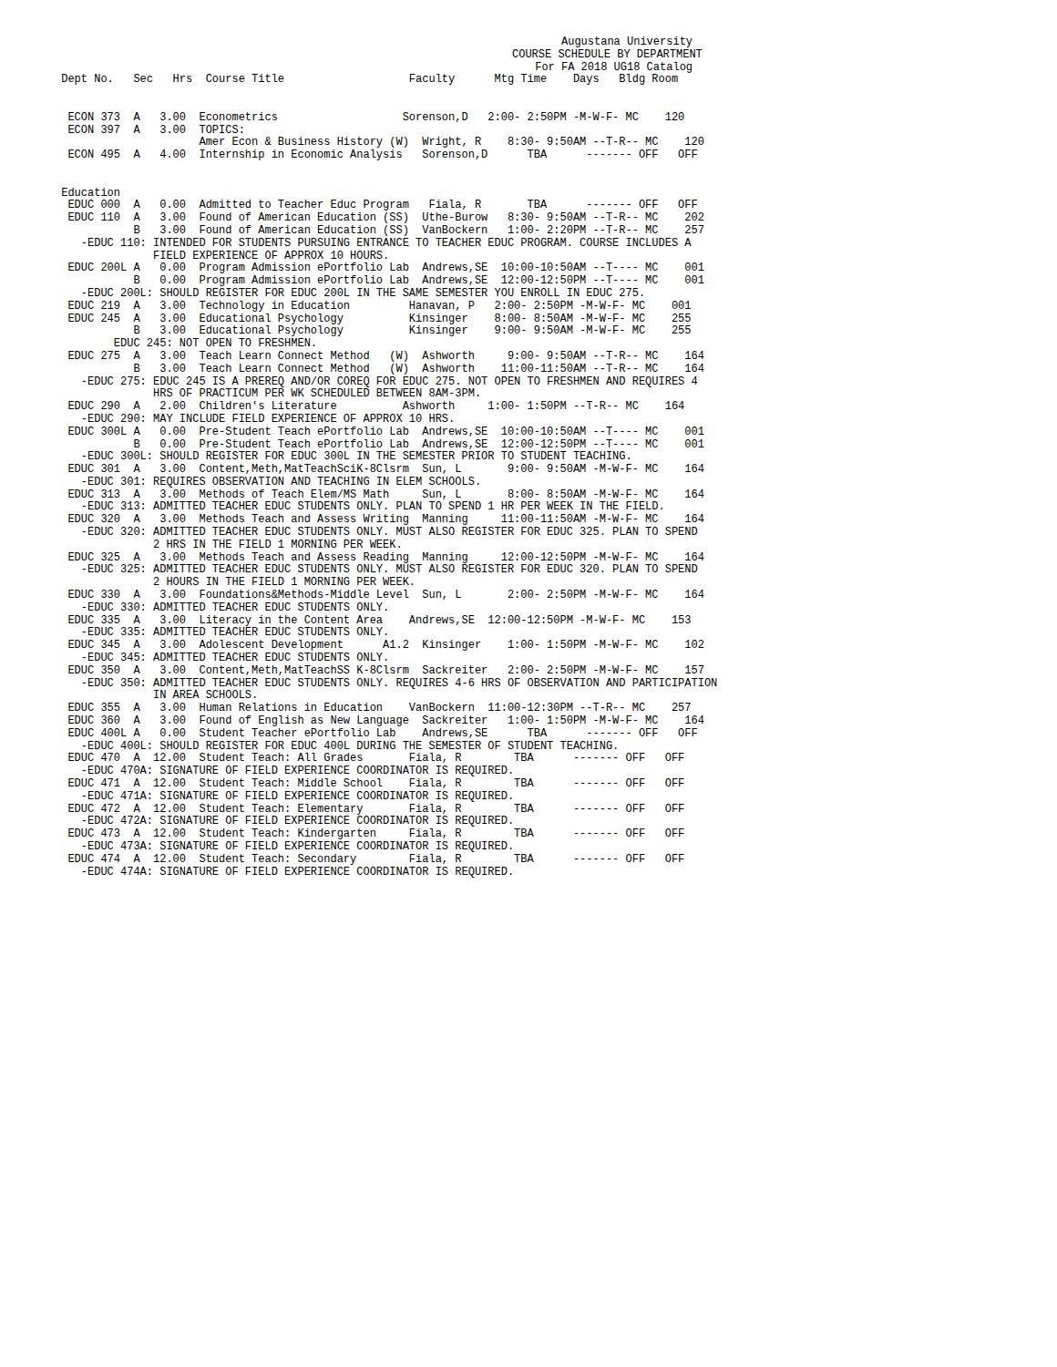Augustana University
                        COURSE SCHEDULE BY DEPARTMENT
                          For FA 2018 UG18 Catalog
 Dept No.   Sec   Hrs  Course Title                   Faculty      Mtg Time    Days   Bldg Room


  ECON 373  A   3.00  Econometrics                   Sorenson,D   2:00- 2:50PM -M-W-F- MC    120
  ECON 397  A   3.00  TOPICS:
                      Amer Econ & Business History (W)  Wright, R    8:30- 9:50AM --T-R-- MC    120
  ECON 495  A   4.00  Internship in Economic Analysis   Sorenson,D      TBA      ------- OFF   OFF


 Education
  EDUC 000  A   0.00  Admitted to Teacher Educ Program   Fiala, R       TBA      ------- OFF   OFF
  EDUC 110  A   3.00  Found of American Education (SS)  Uthe-Burow   8:30- 9:50AM --T-R-- MC    202
            B   3.00  Found of American Education (SS)  VanBockern   1:00- 2:20PM --T-R-- MC    257
    -EDUC 110: INTENDED FOR STUDENTS PURSUING ENTRANCE TO TEACHER EDUC PROGRAM. COURSE INCLUDES A
               FIELD EXPERIENCE OF APPROX 10 HOURS.
  EDUC 200L A   0.00  Program Admission ePortfolio Lab  Andrews,SE  10:00-10:50AM --T---- MC    001
            B   0.00  Program Admission ePortfolio Lab  Andrews,SE  12:00-12:50PM --T---- MC    001
    -EDUC 200L: SHOULD REGISTER FOR EDUC 200L IN THE SAME SEMESTER YOU ENROLL IN EDUC 275.
  EDUC 219  A   3.00  Technology in Education         Hanavan, P   2:00- 2:50PM -M-W-F- MC    001
  EDUC 245  A   3.00  Educational Psychology          Kinsinger    8:00- 8:50AM -M-W-F- MC    255
            B   3.00  Educational Psychology          Kinsinger    9:00- 9:50AM -M-W-F- MC    255
         EDUC 245: NOT OPEN TO FRESHMEN.
  EDUC 275  A   3.00  Teach Learn Connect Method   (W)  Ashworth     9:00- 9:50AM --T-R-- MC    164
            B   3.00  Teach Learn Connect Method   (W)  Ashworth    11:00-11:50AM --T-R-- MC    164
    -EDUC 275: EDUC 245 IS A PREREQ AND/OR COREQ FOR EDUC 275. NOT OPEN TO FRESHMEN AND REQUIRES 4
               HRS OF PRACTICUM PER WK SCHEDULED BETWEEN 8AM-3PM.
  EDUC 290  A   2.00  Children's Literature          Ashworth     1:00- 1:50PM --T-R-- MC    164
    -EDUC 290: MAY INCLUDE FIELD EXPERIENCE OF APPROX 10 HRS.
  EDUC 300L A   0.00  Pre-Student Teach ePortfolio Lab  Andrews,SE  10:00-10:50AM --T---- MC    001
            B   0.00  Pre-Student Teach ePortfolio Lab  Andrews,SE  12:00-12:50PM --T---- MC    001
    -EDUC 300L: SHOULD REGISTER FOR EDUC 300L IN THE SEMESTER PRIOR TO STUDENT TEACHING.
  EDUC 301  A   3.00  Content,Meth,MatTeachSciK-8Clsrm  Sun, L       9:00- 9:50AM -M-W-F- MC    164
    -EDUC 301: REQUIRES OBSERVATION AND TEACHING IN ELEM SCHOOLS.
  EDUC 313  A   3.00  Methods of Teach Elem/MS Math     Sun, L       8:00- 8:50AM -M-W-F- MC    164
    -EDUC 313: ADMITTED TEACHER EDUC STUDENTS ONLY. PLAN TO SPEND 1 HR PER WEEK IN THE FIELD.
  EDUC 320  A   3.00  Methods Teach and Assess Writing  Manning     11:00-11:50AM -M-W-F- MC    164
    -EDUC 320: ADMITTED TEACHER EDUC STUDENTS ONLY. MUST ALSO REGISTER FOR EDUC 325. PLAN TO SPEND
               2 HRS IN THE FIELD 1 MORNING PER WEEK.
  EDUC 325  A   3.00  Methods Teach and Assess Reading  Manning     12:00-12:50PM -M-W-F- MC    164
    -EDUC 325: ADMITTED TEACHER EDUC STUDENTS ONLY. MUST ALSO REGISTER FOR EDUC 320. PLAN TO SPEND
               2 HOURS IN THE FIELD 1 MORNING PER WEEK.
  EDUC 330  A   3.00  Foundations&Methods-Middle Level  Sun, L       2:00- 2:50PM -M-W-F- MC    164
    -EDUC 330: ADMITTED TEACHER EDUC STUDENTS ONLY.
  EDUC 335  A   3.00  Literacy in the Content Area    Andrews,SE  12:00-12:50PM -M-W-F- MC    153
    -EDUC 335: ADMITTED TEACHER EDUC STUDENTS ONLY.
  EDUC 345  A   3.00  Adolescent Development      A1.2  Kinsinger    1:00- 1:50PM -M-W-F- MC    102
    -EDUC 345: ADMITTED TEACHER EDUC STUDENTS ONLY.
  EDUC 350  A   3.00  Content,Meth,MatTeachSS K-8Clsrm  Sackreiter   2:00- 2:50PM -M-W-F- MC    157
    -EDUC 350: ADMITTED TEACHER EDUC STUDENTS ONLY. REQUIRES 4-6 HRS OF OBSERVATION AND PARTICIPATION
               IN AREA SCHOOLS.
  EDUC 355  A   3.00  Human Relations in Education    VanBockern  11:00-12:30PM --T-R-- MC    257
  EDUC 360  A   3.00  Found of English as New Language  Sackreiter   1:00- 1:50PM -M-W-F- MC    164
  EDUC 400L A   0.00  Student Teacher ePortfolio Lab    Andrews,SE      TBA      ------- OFF   OFF
    -EDUC 400L: SHOULD REGISTER FOR EDUC 400L DURING THE SEMESTER OF STUDENT TEACHING.
  EDUC 470  A  12.00  Student Teach: All Grades       Fiala, R        TBA      ------- OFF   OFF
    -EDUC 470A: SIGNATURE OF FIELD EXPERIENCE COORDINATOR IS REQUIRED.
  EDUC 471  A  12.00  Student Teach: Middle School    Fiala, R        TBA      ------- OFF   OFF
    -EDUC 471A: SIGNATURE OF FIELD EXPERIENCE COORDINATOR IS REQUIRED.
  EDUC 472  A  12.00  Student Teach: Elementary       Fiala, R        TBA      ------- OFF   OFF
    -EDUC 472A: SIGNATURE OF FIELD EXPERIENCE COORDINATOR IS REQUIRED.
  EDUC 473  A  12.00  Student Teach: Kindergarten     Fiala, R        TBA      ------- OFF   OFF
    -EDUC 473A: SIGNATURE OF FIELD EXPERIENCE COORDINATOR IS REQUIRED.
  EDUC 474  A  12.00  Student Teach: Secondary        Fiala, R        TBA      ------- OFF   OFF
    -EDUC 474A: SIGNATURE OF FIELD EXPERIENCE COORDINATOR IS REQUIRED.